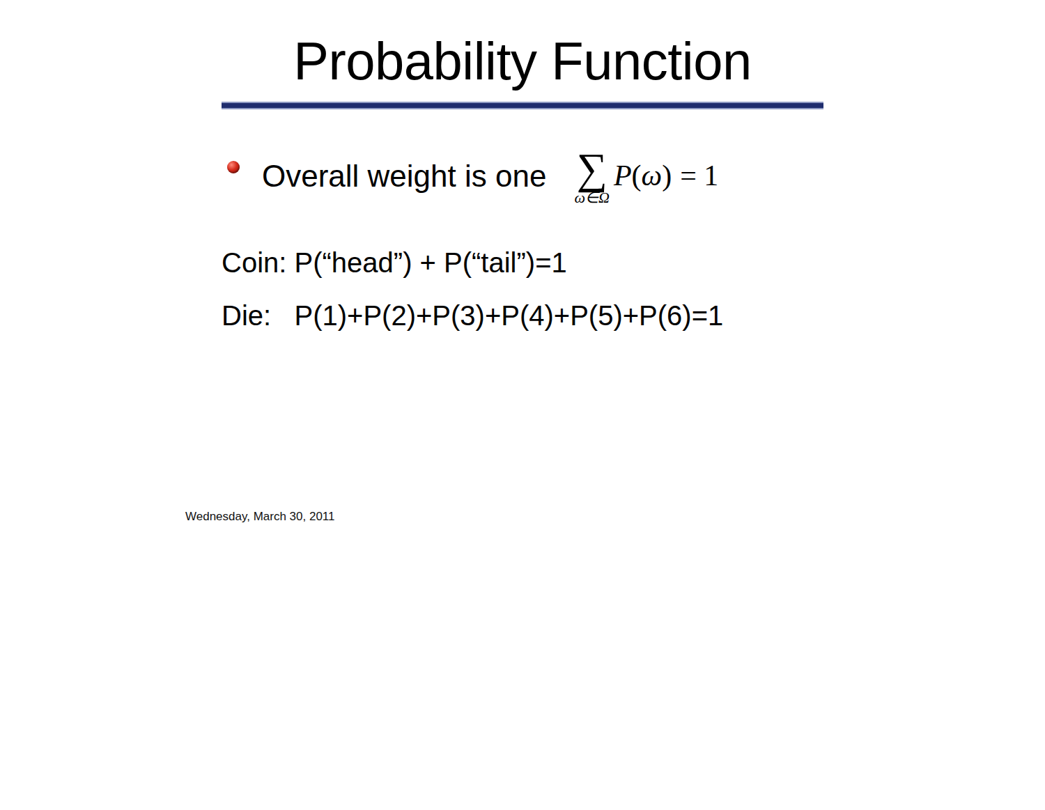Probability Function
Overall weight is one ∑ ω∈Ω P(ω) = 1
Coin: P(“head”) + P(“tail”)=1
Die: P(1)+P(2)+P(3)+P(4)+P(5)+P(6)=1
Wednesday, March 30, 2011